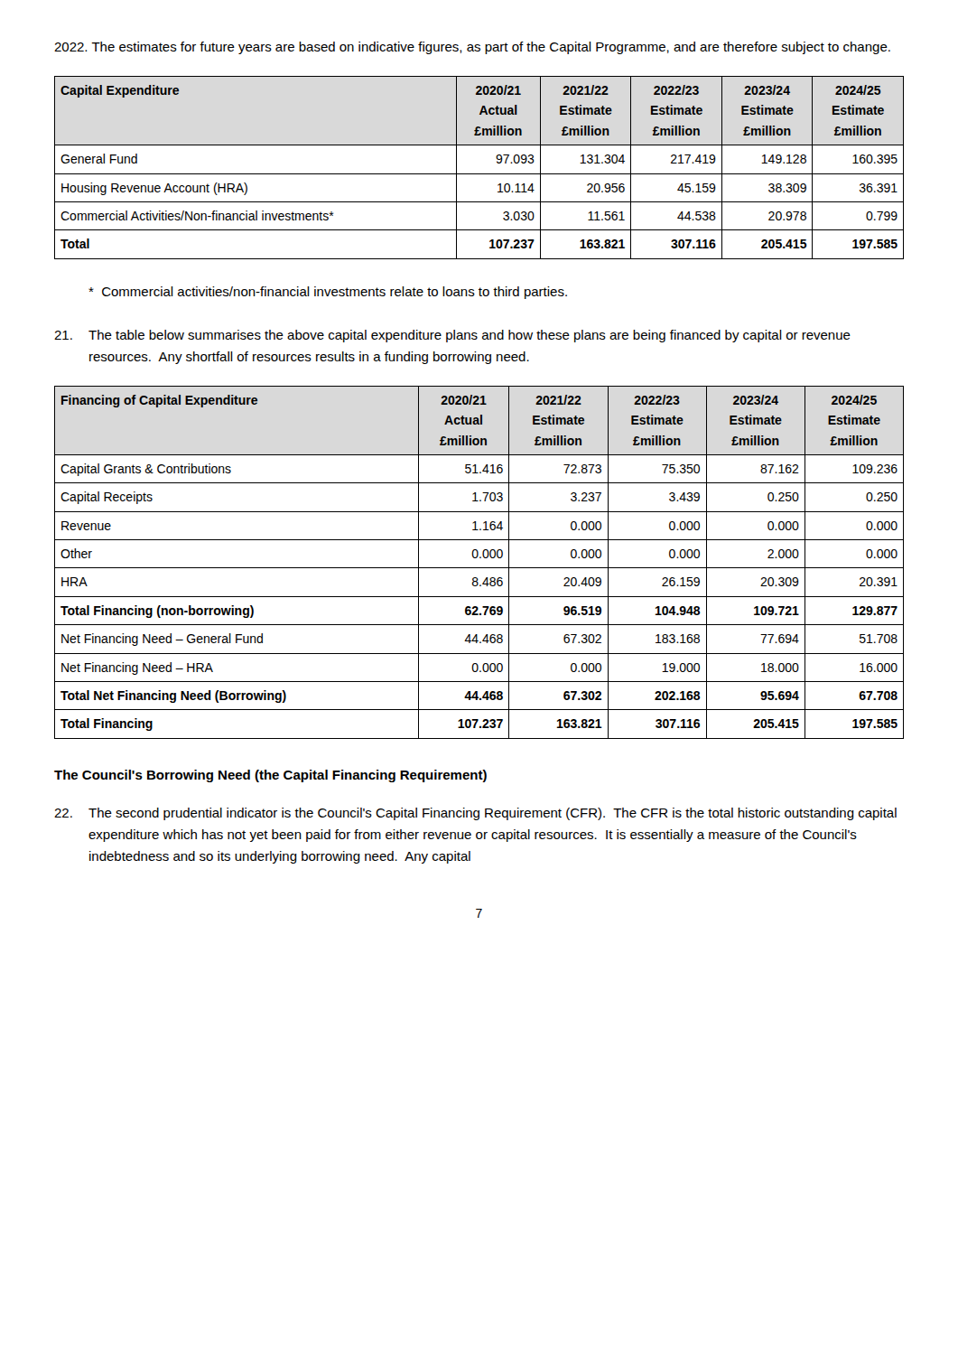2022. The estimates for future years are based on indicative figures, as part of the Capital Programme, and are therefore subject to change.
| Capital Expenditure | 2020/21 Actual £million | 2021/22 Estimate £million | 2022/23 Estimate £million | 2023/24 Estimate £million | 2024/25 Estimate £million |
| --- | --- | --- | --- | --- | --- |
| General Fund | 97.093 | 131.304 | 217.419 | 149.128 | 160.395 |
| Housing Revenue Account (HRA) | 10.114 | 20.956 | 45.159 | 38.309 | 36.391 |
| Commercial Activities/Non-financial investments* | 3.030 | 11.561 | 44.538 | 20.978 | 0.799 |
| Total | 107.237 | 163.821 | 307.116 | 205.415 | 197.585 |
* Commercial activities/non-financial investments relate to loans to third parties.
21. The table below summarises the above capital expenditure plans and how these plans are being financed by capital or revenue resources. Any shortfall of resources results in a funding borrowing need.
| Financing of Capital Expenditure | 2020/21 Actual £million | 2021/22 Estimate £million | 2022/23 Estimate £million | 2023/24 Estimate £million | 2024/25 Estimate £million |
| --- | --- | --- | --- | --- | --- |
| Capital Grants & Contributions | 51.416 | 72.873 | 75.350 | 87.162 | 109.236 |
| Capital Receipts | 1.703 | 3.237 | 3.439 | 0.250 | 0.250 |
| Revenue | 1.164 | 0.000 | 0.000 | 0.000 | 0.000 |
| Other | 0.000 | 0.000 | 0.000 | 2.000 | 0.000 |
| HRA | 8.486 | 20.409 | 26.159 | 20.309 | 20.391 |
| Total Financing (non-borrowing) | 62.769 | 96.519 | 104.948 | 109.721 | 129.877 |
| Net Financing Need – General Fund | 44.468 | 67.302 | 183.168 | 77.694 | 51.708 |
| Net Financing Need – HRA | 0.000 | 0.000 | 19.000 | 18.000 | 16.000 |
| Total Net Financing Need (Borrowing) | 44.468 | 67.302 | 202.168 | 95.694 | 67.708 |
| Total Financing | 107.237 | 163.821 | 307.116 | 205.415 | 197.585 |
The Council's Borrowing Need (the Capital Financing Requirement)
22. The second prudential indicator is the Council's Capital Financing Requirement (CFR). The CFR is the total historic outstanding capital expenditure which has not yet been paid for from either revenue or capital resources. It is essentially a measure of the Council's indebtedness and so its underlying borrowing need. Any capital
7